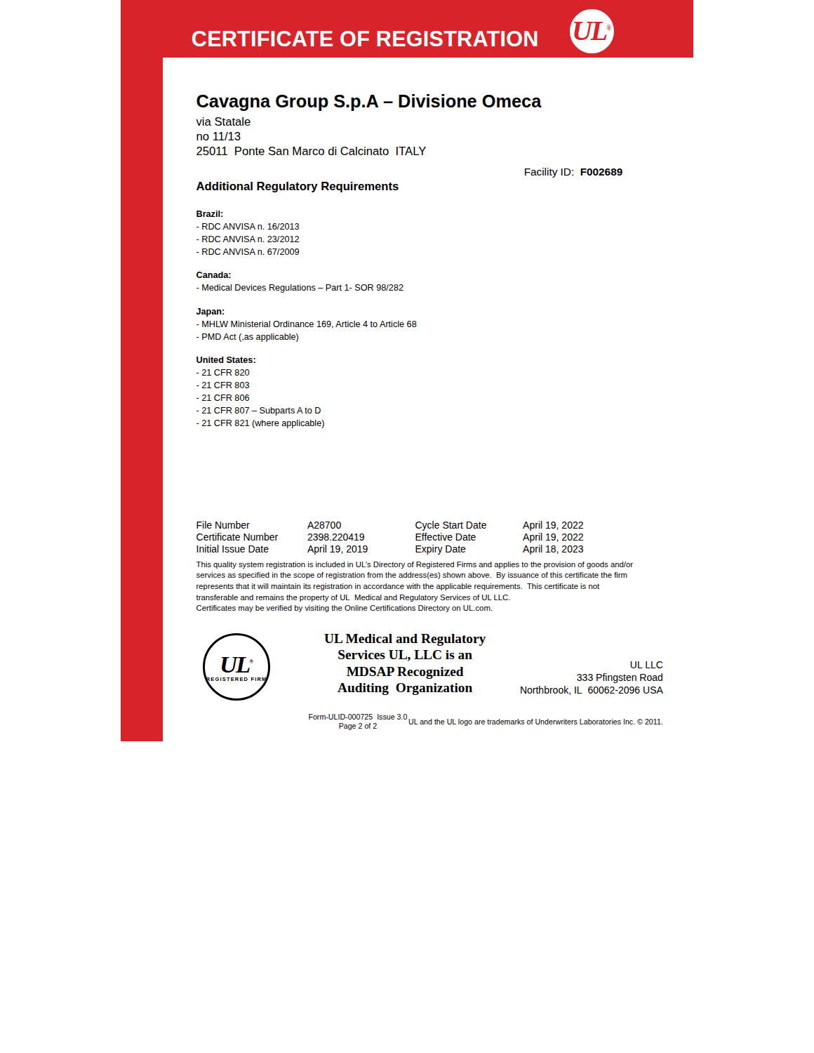CERTIFICATE OF REGISTRATION
UL®
Cavagna Group S.p.A – Divisione Omeca
via Statale
no 11/13
25011 Ponte San Marco di Calcinato ITALY
Facility ID: F002689
Additional Regulatory Requirements
Brazil:
- RDC ANVISA n. 16/2013
- RDC ANVISA n. 23/2012
- RDC ANVISA n. 67/2009
Canada:
- Medical Devices Regulations – Part 1- SOR 98/282
Japan:
- MHLW Ministerial Ordinance 169, Article 4 to Article 68
- PMD Act (,as applicable)
United States:
- 21 CFR 820
- 21 CFR 803
- 21 CFR 806
- 21 CFR 807 – Subparts A to D
- 21 CFR 821 (where applicable)
| File Number | A28700 | Cycle Start Date | April 19, 2022 |
| Certificate Number | 2398.220419 | Effective Date | April 19, 2022 |
| Initial Issue Date | April 19, 2019 | Expiry Date | April 18, 2023 |
This quality system registration is included in UL’s Directory of Registered Firms and applies to the provision of goods and/or services as specified in the scope of registration from the address(es) shown above. By issuance of this certificate the firm represents that it will maintain its registration in accordance with the applicable requirements. This certificate is not transferable and remains the property of UL Medical and Regulatory Services of UL LLC.
Certificates may be verified by visiting the Online Certifications Directory on UL.com.
UL® REGISTERED FIRM
UL Medical and Regulatory
Services UL, LLC is an
MDSAP Recognized
Auditing Organization
UL LLC
333 Pfingsten Road
Northbrook, IL 60062-2096 USA
Form-ULID-000725 Issue 3.0
Page 2 of 2
UL and the UL logo are trademarks of Underwriters Laboratories Inc. © 2011.